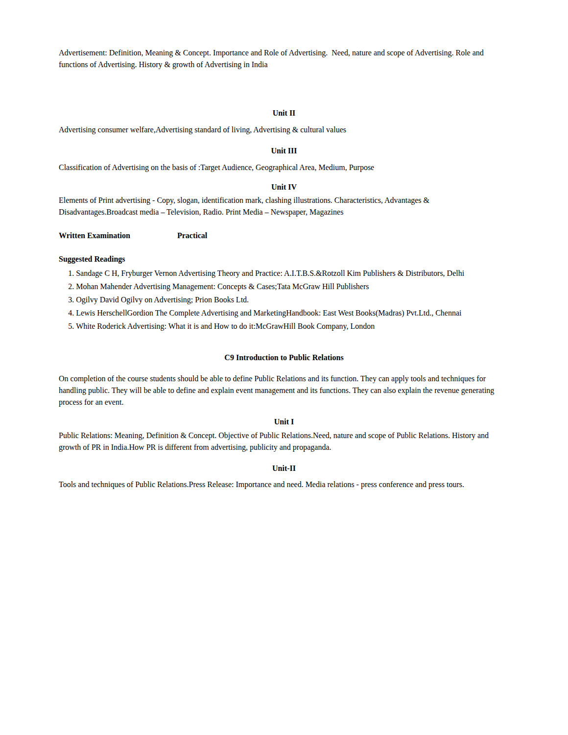Advertisement: Definition, Meaning & Concept. Importance and Role of Advertising. Need, nature and scope of Advertising. Role and functions of Advertising. History & growth of Advertising in India
Unit II
Advertising consumer welfare,Advertising standard of living, Advertising & cultural values
Unit III
Classification of Advertising on the basis of :Target Audience, Geographical Area, Medium, Purpose
Unit IV
Elements of Print advertising - Copy, slogan, identification mark, clashing illustrations. Characteristics, Advantages & Disadvantages.Broadcast media – Television, Radio. Print Media – Newspaper, Magazines
Written Examination Practical
Suggested Readings
Sandage C H, Fryburger Vernon Advertising Theory and Practice: A.I.T.B.S.&Rotzoll Kim Publishers & Distributors, Delhi
Mohan Mahender Advertising Management: Concepts & Cases;Tata McGraw Hill Publishers
Ogilvy David Ogilvy on Advertising; Prion Books Ltd.
Lewis HerschellGordion The Complete Advertising and MarketingHandbook: East West Books(Madras) Pvt.Ltd., Chennai
White Roderick Advertising: What it is and How to do it:McGrawHill Book Company, London
C9 Introduction to Public Relations
On completion of the course students should be able to define Public Relations and its function. They can apply tools and techniques for handling public. They will be able to define and explain event management and its functions. They can also explain the revenue generating process for an event.
Unit I
Public Relations: Meaning, Definition & Concept. Objective of Public Relations.Need, nature and scope of Public Relations. History and growth of PR in India.How PR is different from advertising, publicity and propaganda.
Unit-II
Tools and techniques of Public Relations.Press Release: Importance and need. Media relations - press conference and press tours.